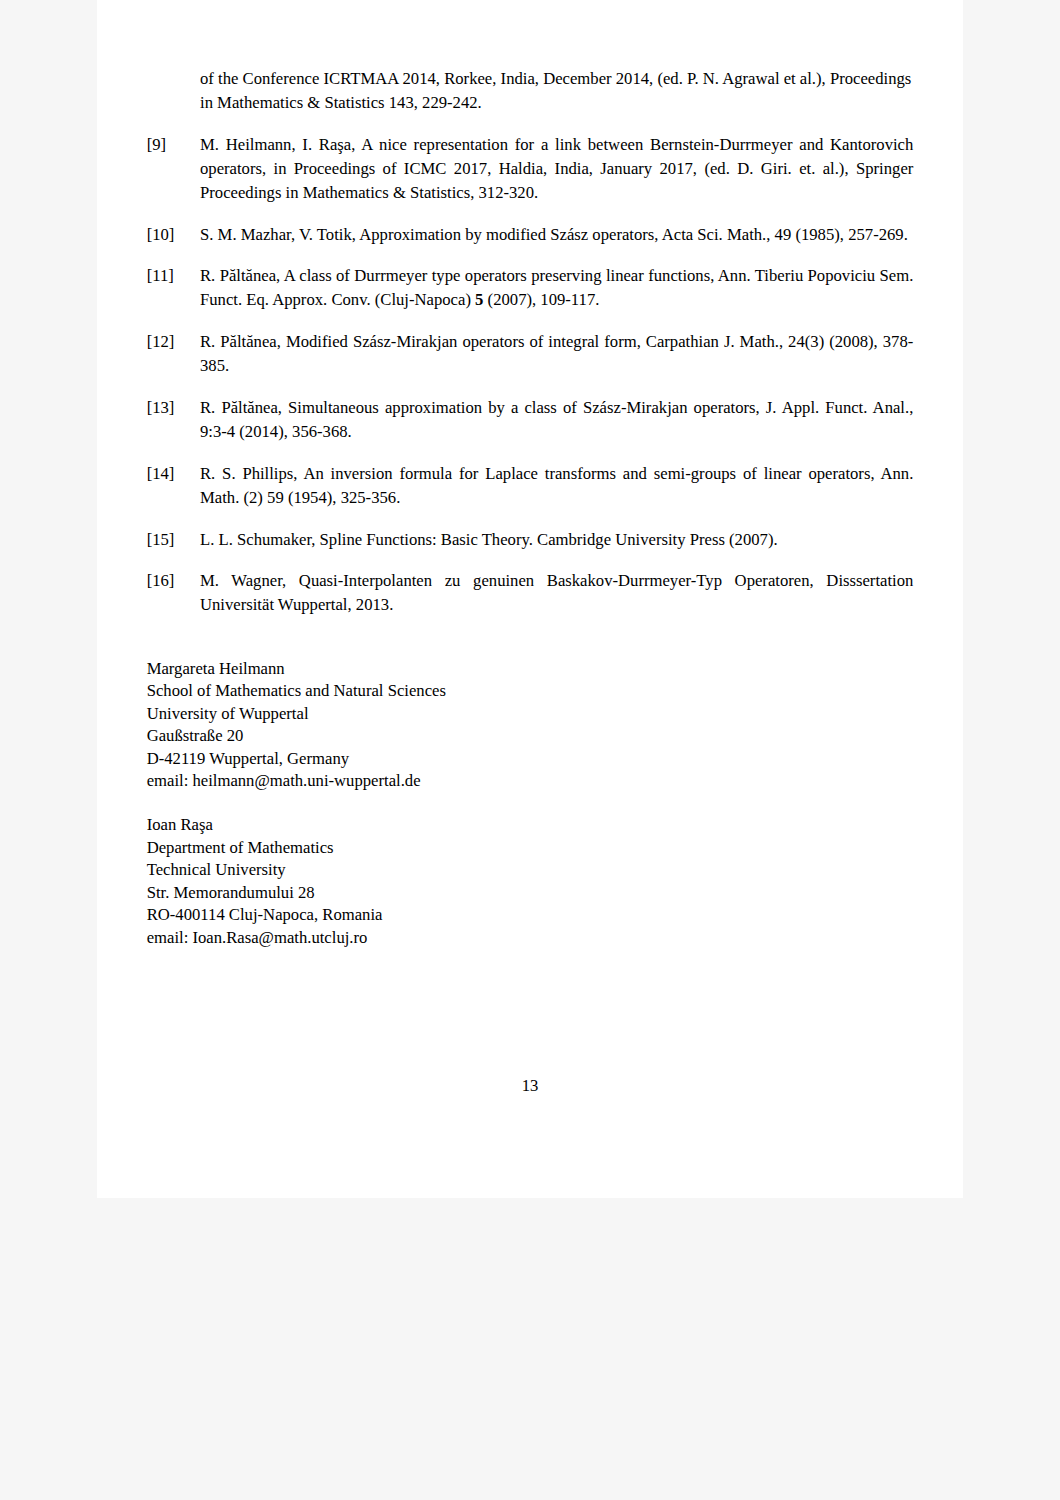of the Conference ICRTMAA 2014, Rorkee, India, December 2014, (ed. P. N. Agrawal et al.), Proceedings in Mathematics & Statistics 143, 229-242.
[9] M. Heilmann, I. Raşa, A nice representation for a link between Bernstein-Durrmeyer and Kantorovich operators, in Proceedings of ICMC 2017, Haldia, India, January 2017, (ed. D. Giri. et. al.), Springer Proceedings in Mathematics & Statistics, 312-320.
[10] S. M. Mazhar, V. Totik, Approximation by modified Szász operators, Acta Sci. Math., 49 (1985), 257-269.
[11] R. Păltănea, A class of Durrmeyer type operators preserving linear functions, Ann. Tiberiu Popoviciu Sem. Funct. Eq. Approx. Conv. (Cluj-Napoca) 5 (2007), 109-117.
[12] R. Păltănea, Modified Szász-Mirakjan operators of integral form, Carpathian J. Math., 24(3) (2008), 378-385.
[13] R. Păltănea, Simultaneous approximation by a class of Szász-Mirakjan operators, J. Appl. Funct. Anal., 9:3-4 (2014), 356-368.
[14] R. S. Phillips, An inversion formula for Laplace transforms and semi-groups of linear operators, Ann. Math. (2) 59 (1954), 325-356.
[15] L. L. Schumaker, Spline Functions: Basic Theory. Cambridge University Press (2007).
[16] M. Wagner, Quasi-Interpolanten zu genuinen Baskakov-Durrmeyer-Typ Operatoren, Disssertation Universität Wuppertal, 2013.
Margareta Heilmann
School of Mathematics and Natural Sciences
University of Wuppertal
Gaußstraße 20
D-42119 Wuppertal, Germany
email: heilmann@math.uni-wuppertal.de
Ioan Raşa
Department of Mathematics
Technical University
Str. Memorandumului 28
RO-400114 Cluj-Napoca, Romania
email: Ioan.Rasa@math.utcluj.ro
13